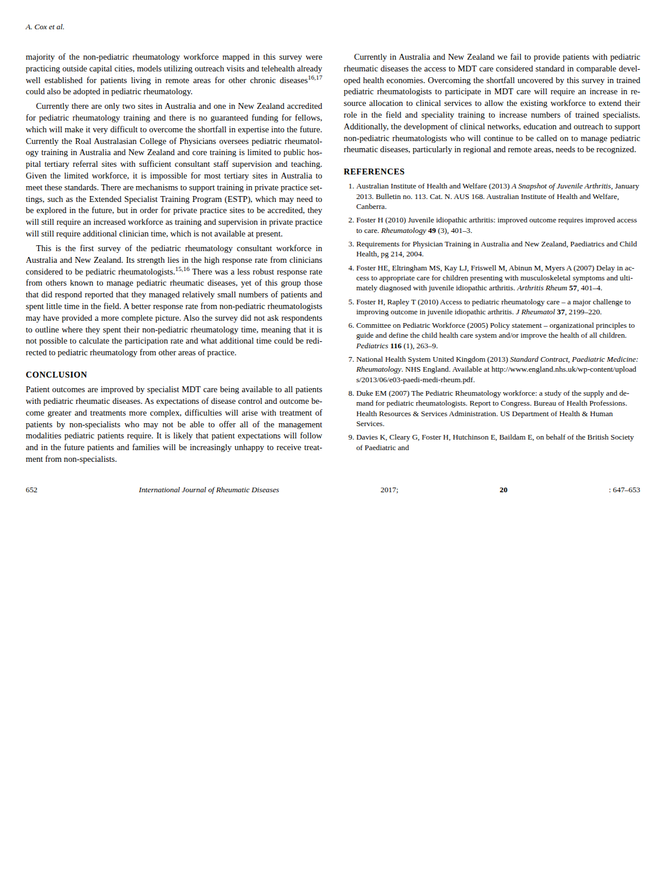A. Cox et al.
majority of the non-pediatric rheumatology workforce mapped in this survey were practicing outside capital cities, models utilizing outreach visits and telehealth already well established for patients living in remote areas for other chronic diseases16,17 could also be adopted in pediatric rheumatology.
Currently there are only two sites in Australia and one in New Zealand accredited for pediatric rheumatology training and there is no guaranteed funding for fellows, which will make it very difficult to overcome the shortfall in expertise into the future. Currently the Roal Australasian College of Physicians oversees pediatric rheumatology training in Australia and New Zealand and core training is limited to public hospital tertiary referral sites with sufficient consultant staff supervision and teaching. Given the limited workforce, it is impossible for most tertiary sites in Australia to meet these standards. There are mechanisms to support training in private practice settings, such as the Extended Specialist Training Program (ESTP), which may need to be explored in the future, but in order for private practice sites to be accredited, they will still require an increased workforce as training and supervision in private practice will still require additional clinician time, which is not available at present.
This is the first survey of the pediatric rheumatology consultant workforce in Australia and New Zealand. Its strength lies in the high response rate from clinicians considered to be pediatric rheumatologists.15,16 There was a less robust response rate from others known to manage pediatric rheumatic diseases, yet of this group those that did respond reported that they managed relatively small numbers of patients and spent little time in the field. A better response rate from non-pediatric rheumatologists may have provided a more complete picture. Also the survey did not ask respondents to outline where they spent their non-pediatric rheumatology time, meaning that it is not possible to calculate the participation rate and what additional time could be redirected to pediatric rheumatology from other areas of practice.
Conclusion
Patient outcomes are improved by specialist MDT care being available to all patients with pediatric rheumatic diseases. As expectations of disease control and outcome become greater and treatments more complex, difficulties will arise with treatment of patients by non-specialists who may not be able to offer all of the management modalities pediatric patients require. It is likely that patient expectations will follow and in the future patients and families will be increasingly unhappy to receive treatment from non-specialists.
Currently in Australia and New Zealand we fail to provide patients with pediatric rheumatic diseases the access to MDT care considered standard in comparable developed health economies. Overcoming the shortfall uncovered by this survey in trained pediatric rheumatologists to participate in MDT care will require an increase in resource allocation to clinical services to allow the existing workforce to extend their role in the field and speciality training to increase numbers of trained specialists. Additionally, the development of clinical networks, education and outreach to support non-pediatric rheumatologists who will continue to be called on to manage pediatric rheumatic diseases, particularly in regional and remote areas, needs to be recognized.
References
Australian Institute of Health and Welfare (2013) A Snapshot of Juvenile Arthritis, January 2013. Bulletin no. 113. Cat. N. AUS 168. Australian Institute of Health and Welfare, Canberra.
Foster H (2010) Juvenile idiopathic arthritis: improved outcome requires improved access to care. Rheumatology 49 (3), 401–3.
Requirements for Physician Training in Australia and New Zealand, Paediatrics and Child Health, pg 214, 2004.
Foster HE, Eltringham MS, Kay LJ, Friswell M, Abinun M, Myers A (2007) Delay in access to appropriate care for children presenting with musculoskeletal symptoms and ultimately diagnosed with juvenile idiopathic arthritis. Arthritis Rheum 57, 401–4.
Foster H, Rapley T (2010) Access to pediatric rheumatology care – a major challenge to improving outcome in juvenile idiopathic arthritis. J Rheumatol 37, 2199–220.
Committee on Pediatric Workforce (2005) Policy statement – organizational principles to guide and define the child health care system and/or improve the health of all children. Pediatrics 116 (1), 263–9.
National Health System United Kingdom (2013) Standard Contract, Paediatric Medicine: Rheumatology. NHS England. Available at http://www.england.nhs.uk/wp-content/uploads/2013/06/e03-paedi-medi-rheum.pdf.
Duke EM (2007) The Pediatric Rheumatology workforce: a study of the supply and demand for pediatric rheumatologists. Report to Congress. Bureau of Health Professions. Health Resources & Services Administration. US Department of Health & Human Services.
Davies K, Cleary G, Foster H, Hutchinson E, Baildam E, on behalf of the British Society of Paediatric and
652 International Journal of Rheumatic Diseases 2017; 20: 647–653